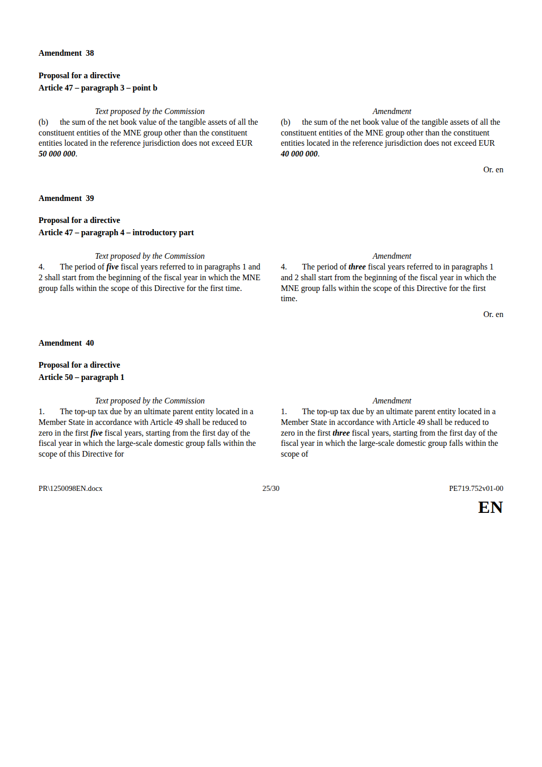Amendment 38
Proposal for a directive
Article 47 – paragraph 3 – point b
| Text proposed by the Commission | Amendment |
| (b) the sum of the net book value of the tangible assets of all the constituent entities of the MNE group other than the constituent entities located in the reference jurisdiction does not exceed EUR 50 000 000 . | (b) the sum of the net book value of the tangible assets of all the constituent entities of the MNE group other than the constituent entities located in the reference jurisdiction does not exceed EUR 40 000 000 . |
Or. en
Amendment 39
Proposal for a directive
Article 47 – paragraph 4 – introductory part
| Text proposed by the Commission | Amendment |
| 4. The period of five fiscal years referred to in paragraphs 1 and 2 shall start from the beginning of the fiscal year in which the MNE group falls within the scope of this Directive for the first time. | 4. The period of three fiscal years referred to in paragraphs 1 and 2 shall start from the beginning of the fiscal year in which the MNE group falls within the scope of this Directive for the first time. |
Or. en
Amendment 40
Proposal for a directive
Article 50 – paragraph 1
| Text proposed by the Commission | Amendment |
| 1. The top-up tax due by an ultimate parent entity located in a Member State in accordance with Article 49 shall be reduced to zero in the first five fiscal years, starting from the first day of the fiscal year in which the large-scale domestic group falls within the scope of this Directive for | 1. The top-up tax due by an ultimate parent entity located in a Member State in accordance with Article 49 shall be reduced to zero in the first three fiscal years, starting from the first day of the fiscal year in which the large-scale domestic group falls within the scope of |
PR\1250098EN.docx
25/30
PE719.752v01-00
EN